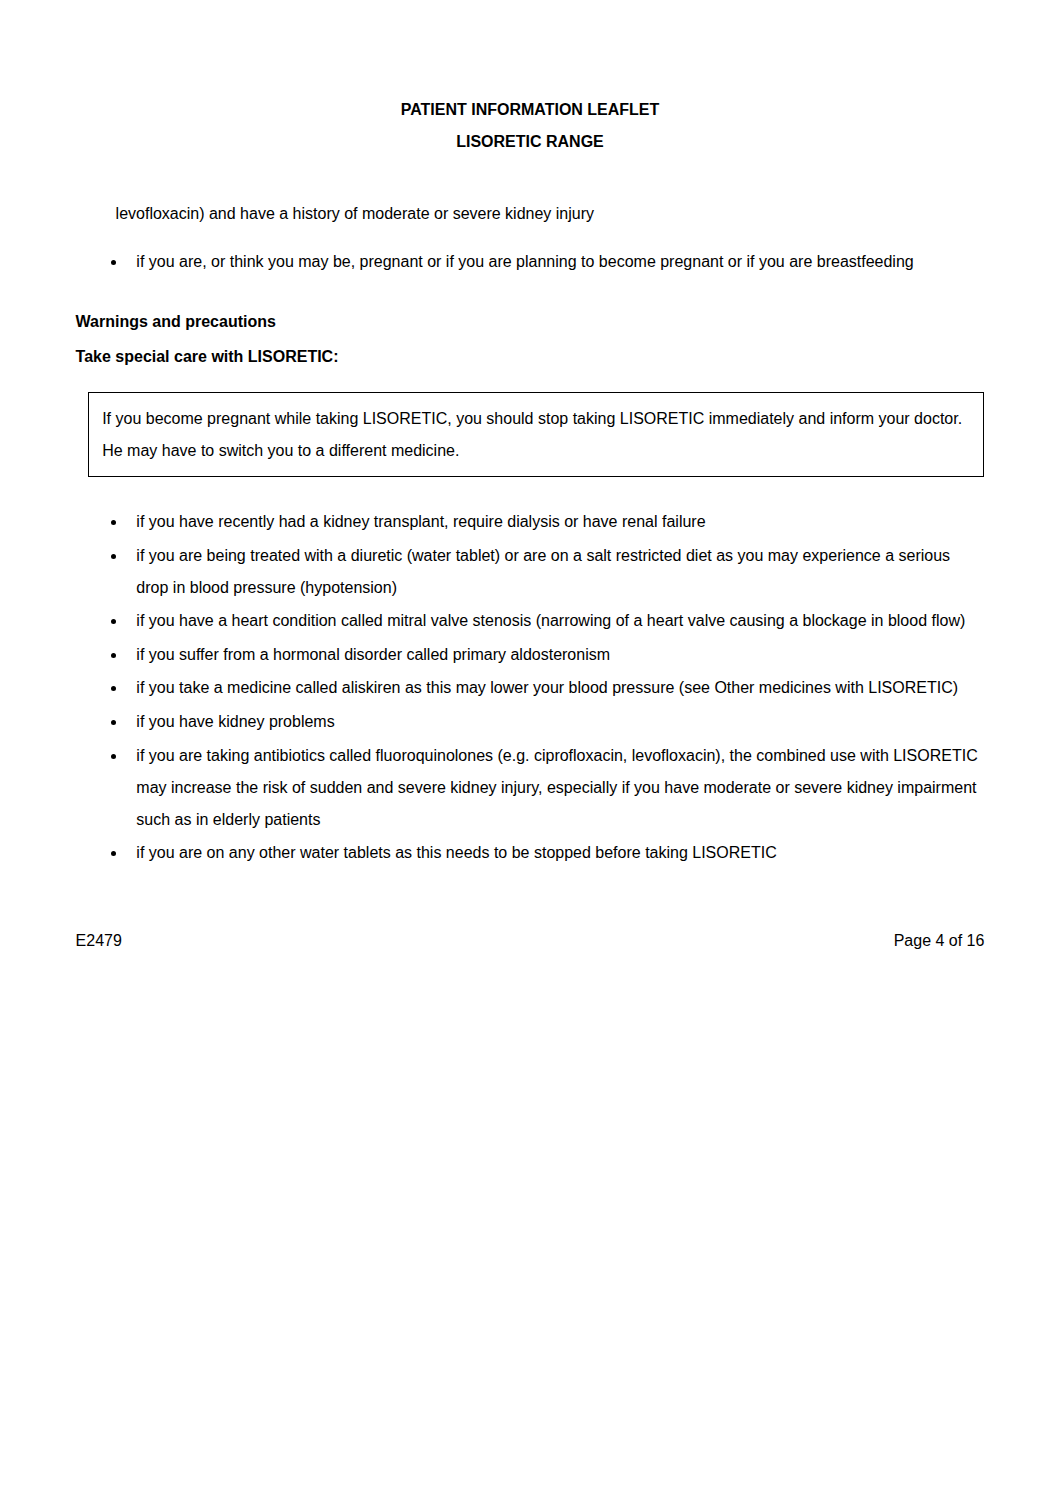PATIENT INFORMATION LEAFLET LISORETIC RANGE
levofloxacin) and have a history of moderate or severe kidney injury
if you are, or think you may be, pregnant or if you are planning to become pregnant or if you are breastfeeding
Warnings and precautions
Take special care with LISORETIC:
If you become pregnant while taking LISORETIC, you should stop taking LISORETIC immediately and inform your doctor. He may have to switch you to a different medicine.
if you have recently had a kidney transplant, require dialysis or have renal failure
if you are being treated with a diuretic (water tablet) or are on a salt restricted diet as you may experience a serious drop in blood pressure (hypotension)
if you have a heart condition called mitral valve stenosis (narrowing of a heart valve causing a blockage in blood flow)
if you suffer from a hormonal disorder called primary aldosteronism
if you take a medicine called aliskiren as this may lower your blood pressure (see Other medicines with LISORETIC)
if you have kidney problems
if you are taking antibiotics called fluoroquinolones (e.g. ciprofloxacin, levofloxacin), the combined use with LISORETIC may increase the risk of sudden and severe kidney injury, especially if you have moderate or severe kidney impairment such as in elderly patients
if you are on any other water tablets as this needs to be stopped before taking LISORETIC
E2479 Page 4 of 16